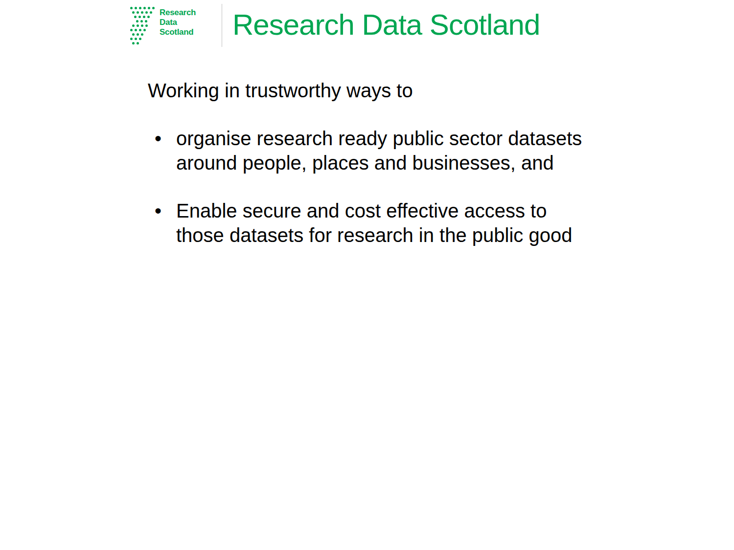Research
Data
Scotland
Research Data Scotland
Working in trustworthy ways to
organise research ready public sector datasets around people, places and businesses, and
Enable secure and cost effective access to those datasets for research in the public good